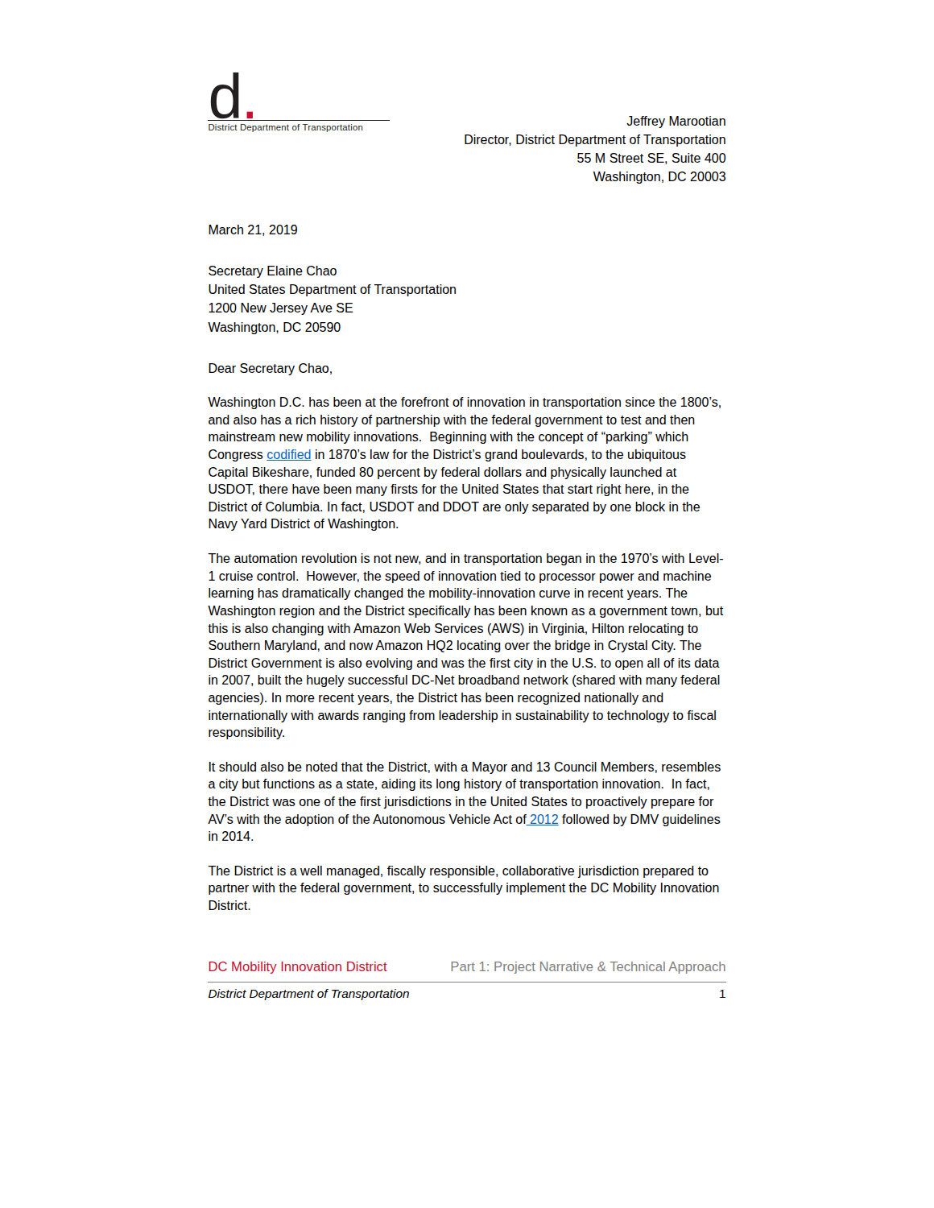d.
District Department of Transportation
Jeffrey Marootian
Director, District Department of Transportation
55 M Street SE, Suite 400
Washington, DC 20003
March 21, 2019
Secretary Elaine Chao
United States Department of Transportation
1200 New Jersey Ave SE
Washington, DC 20590
Dear Secretary Chao,
Washington D.C. has been at the forefront of innovation in transportation since the 1800’s, and also has a rich history of partnership with the federal government to test and then mainstream new mobility innovations. Beginning with the concept of “parking” which Congress codified in 1870’s law for the District’s grand boulevards, to the ubiquitous Capital Bikeshare, funded 80 percent by federal dollars and physically launched at USDOT, there have been many firsts for the United States that start right here, in the District of Columbia. In fact, USDOT and DDOT are only separated by one block in the Navy Yard District of Washington.
The automation revolution is not new, and in transportation began in the 1970’s with Level-1 cruise control. However, the speed of innovation tied to processor power and machine learning has dramatically changed the mobility-innovation curve in recent years. The Washington region and the District specifically has been known as a government town, but this is also changing with Amazon Web Services (AWS) in Virginia, Hilton relocating to Southern Maryland, and now Amazon HQ2 locating over the bridge in Crystal City. The District Government is also evolving and was the first city in the U.S. to open all of its data in 2007, built the hugely successful DC-Net broadband network (shared with many federal agencies). In more recent years, the District has been recognized nationally and internationally with awards ranging from leadership in sustainability to technology to fiscal responsibility.
It should also be noted that the District, with a Mayor and 13 Council Members, resembles a city but functions as a state, aiding its long history of transportation innovation. In fact, the District was one of the first jurisdictions in the United States to proactively prepare for AV’s with the adoption of the Autonomous Vehicle Act of 2012 followed by DMV guidelines in 2014.
The District is a well managed, fiscally responsible, collaborative jurisdiction prepared to partner with the federal government, to successfully implement the DC Mobility Innovation District.
DC Mobility Innovation District Part 1: Project Narrative & Technical Approach
District Department of Transportation 1